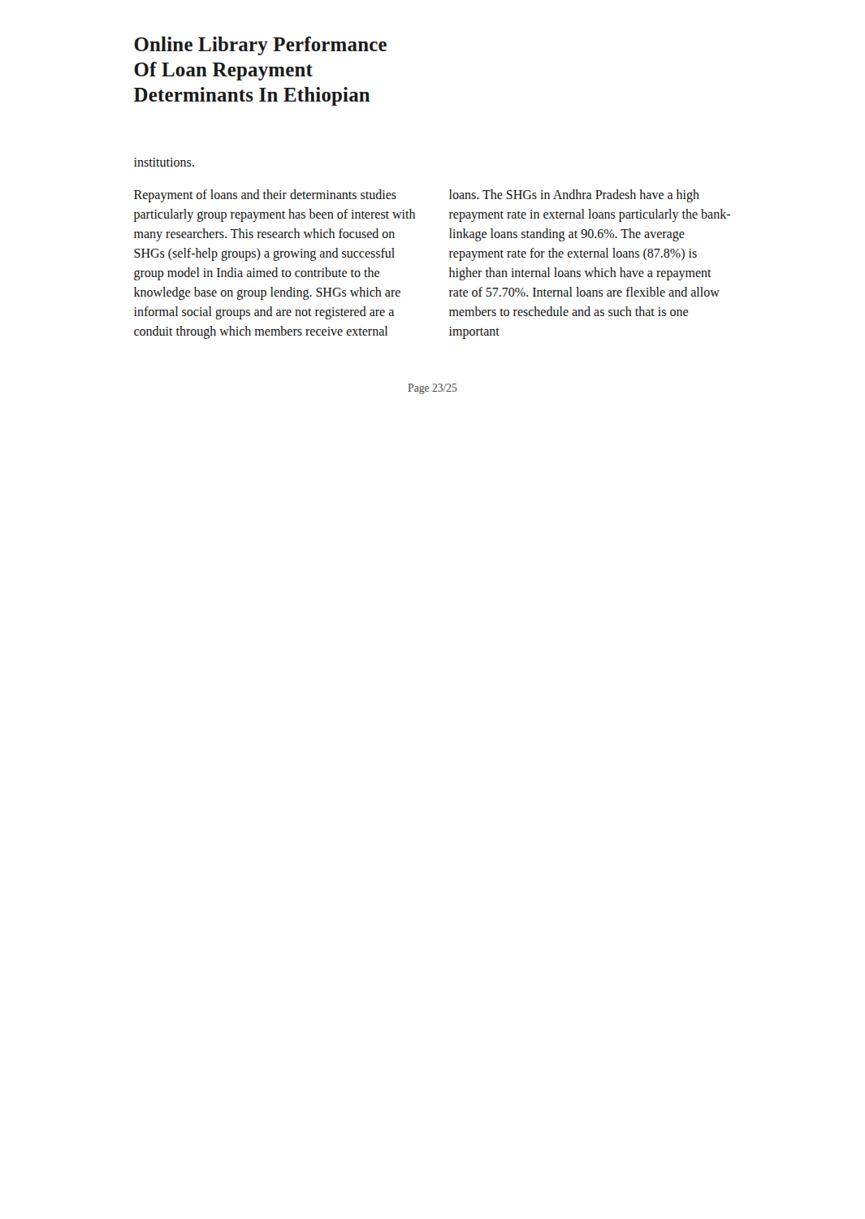Online Library Performance Of Loan Repayment Determinants In Ethiopian
institutions.
Repayment of loans and their determinants studies particularly group repayment has been of interest with many researchers. This research which focused on SHGs (self-help groups) a growing and successful group model in India aimed to contribute to the knowledge base on group lending. SHGs which are informal social groups and are not registered are a conduit through which members receive external loans. The SHGs in Andhra Pradesh have a high repayment rate in external loans particularly the bank-linkage loans standing at 90.6%. The average repayment rate for the external loans (87.8%) is higher than internal loans which have a repayment rate of 57.70%. Internal loans are flexible and allow members to reschedule and as such that is one important
Page 23/25